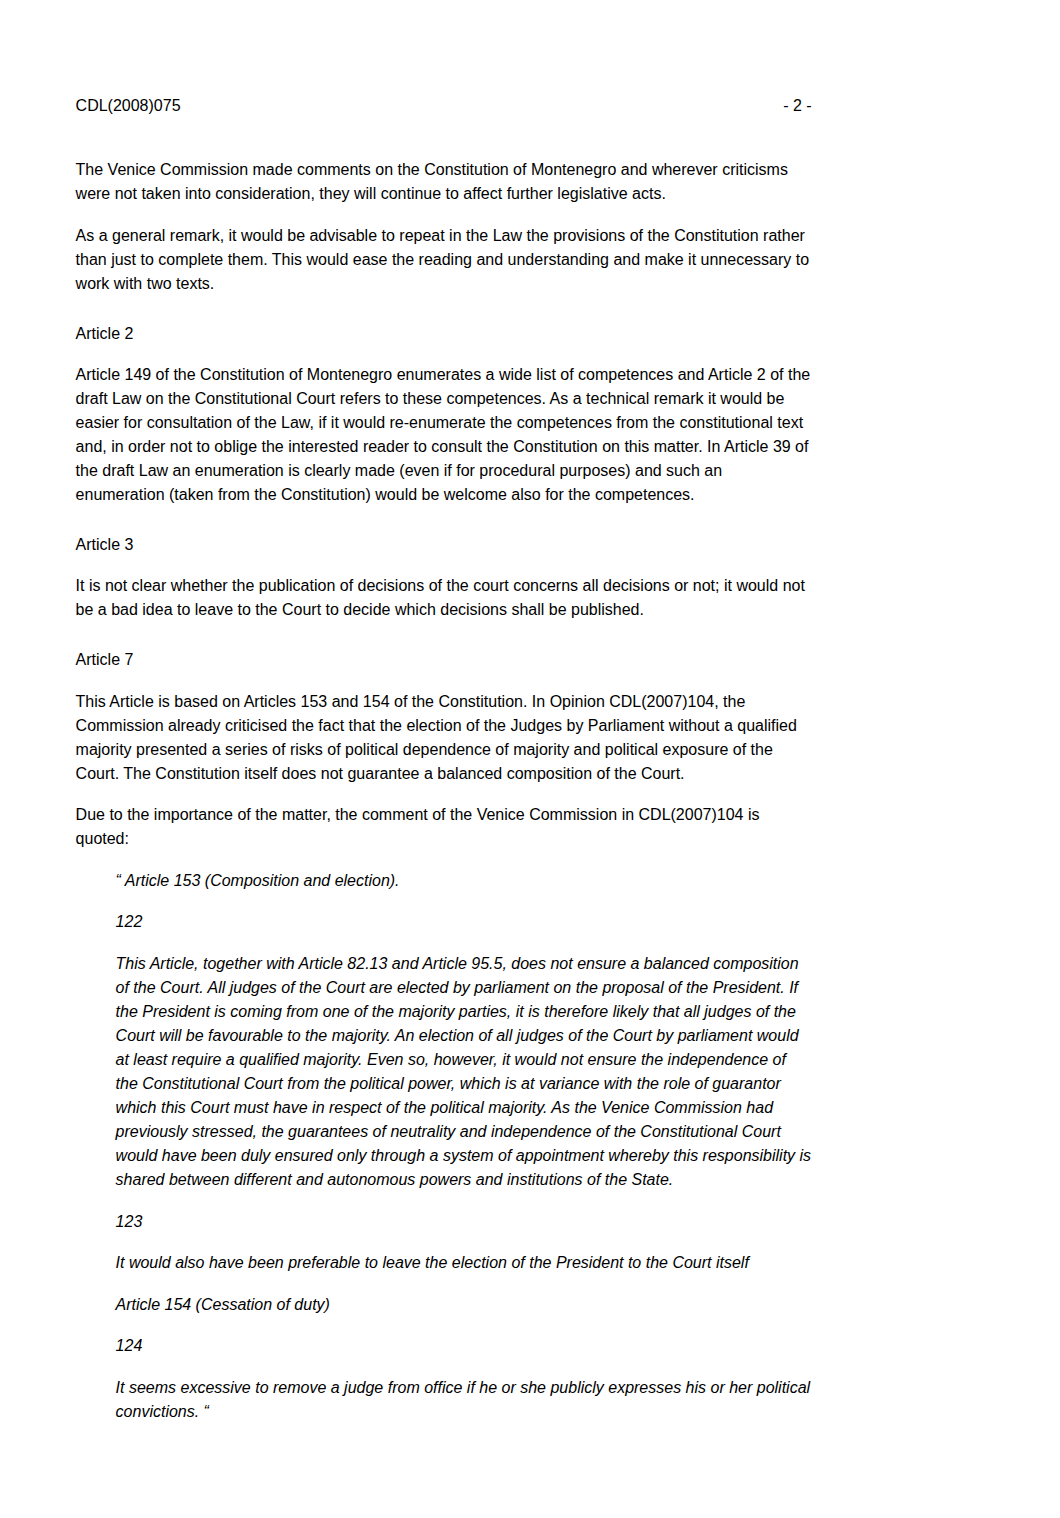CDL(2008)075 - 2 -
The Venice Commission made comments on the Constitution of Montenegro and wherever criticisms were not taken into consideration, they will continue to affect further legislative acts.
As a general remark, it would be advisable to repeat in the Law the provisions of the Constitution rather than just to complete them. This would ease the reading and understanding and make it unnecessary to work with two texts.
Article 2
Article 149 of the Constitution of Montenegro enumerates a wide list of competences and Article 2 of the draft Law on the Constitutional Court refers to these competences. As a technical remark it would be easier for consultation of the Law, if it would re-enumerate the competences from the constitutional text and, in order not to oblige the interested reader to consult the Constitution on this matter. In Article 39 of the draft Law an enumeration is clearly made (even if for procedural purposes) and such an enumeration (taken from the Constitution) would be welcome also for the competences.
Article 3
It is not clear whether the publication of decisions of the court concerns all decisions or not; it would not be a bad idea to leave to the Court to decide which decisions shall be published.
Article 7
This Article is based on Articles 153 and 154 of the Constitution. In Opinion CDL(2007)104, the Commission already criticised the fact that the election of the Judges by Parliament without a qualified majority presented a series of risks of political dependence of majority and political exposure of the Court. The Constitution itself does not guarantee a balanced composition of the Court.
Due to the importance of the matter, the comment of the Venice Commission in CDL(2007)104 is quoted:
“ Article 153 (Composition and election).
122
This Article, together with Article 82.13 and Article 95.5, does not ensure a balanced composition of the Court. All judges of the Court are elected by parliament on the proposal of the President. If the President is coming from one of the majority parties, it is therefore likely that all judges of the Court will be favourable to the majority. An election of all judges of the Court by parliament would at least require a qualified majority. Even so, however, it would not ensure the independence of the Constitutional Court from the political power, which is at variance with the role of guarantor which this Court must have in respect of the political majority. As the Venice Commission had previously stressed, the guarantees of neutrality and independence of the Constitutional Court would have been duly ensured only through a system of appointment whereby this responsibility is shared between different and autonomous powers and institutions of the State.
123
It would also have been preferable to leave the election of the President to the Court itself
Article 154 (Cessation of duty)
124
It seems excessive to remove a judge from office if he or she publicly expresses his or her political convictions. “